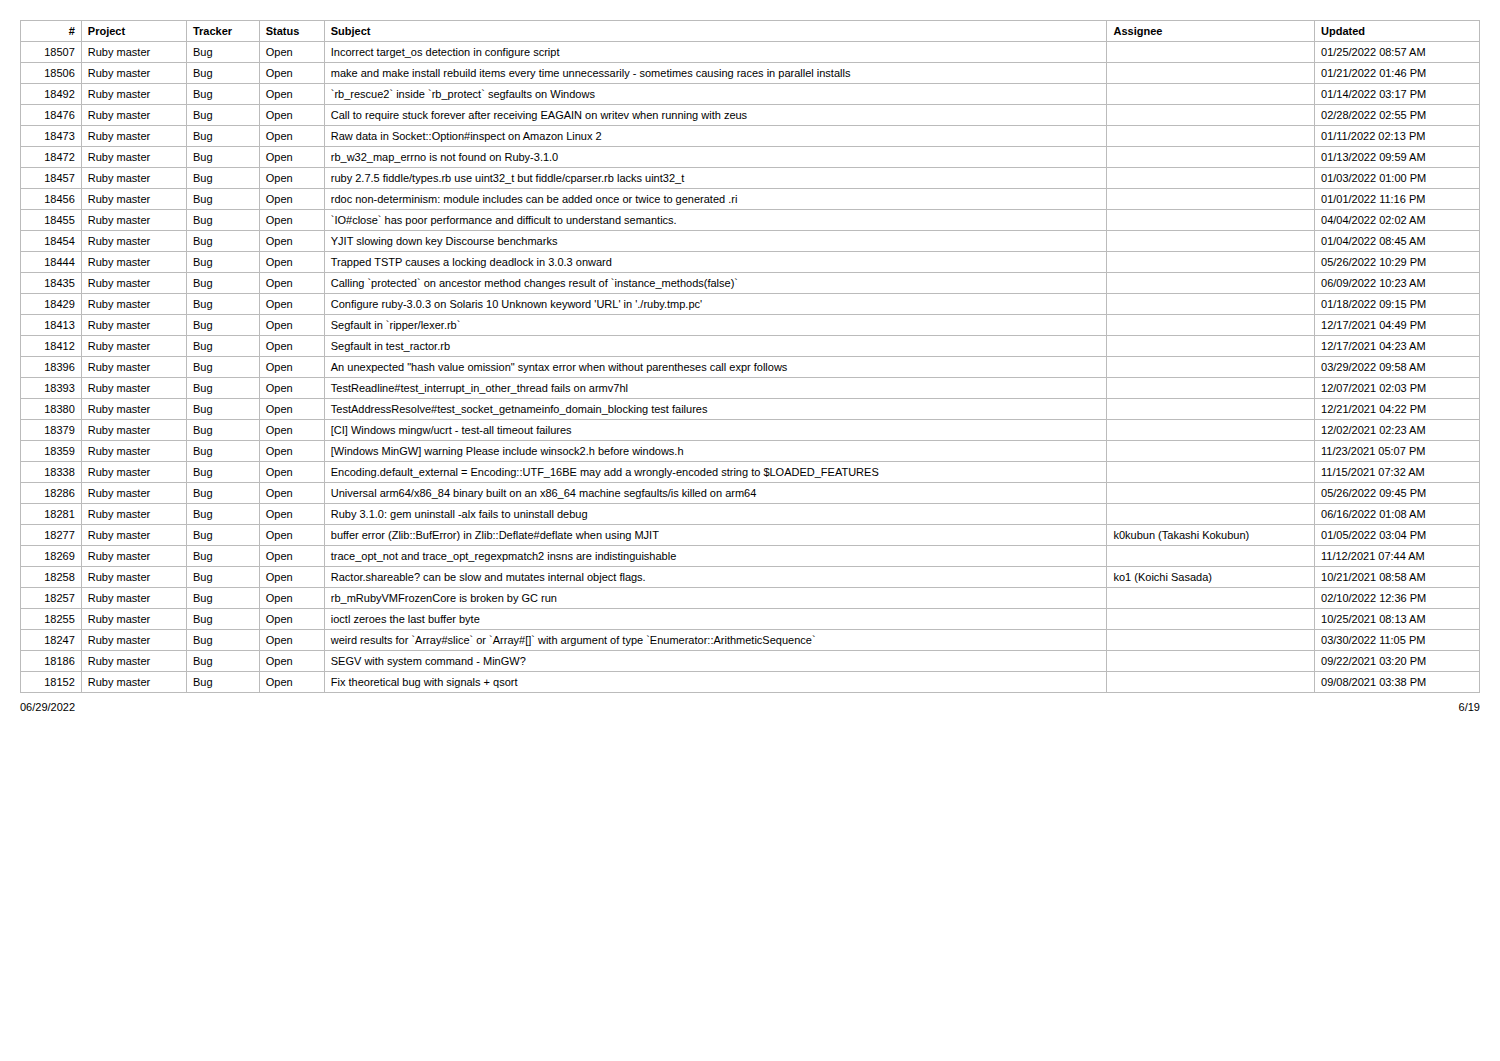| # | Project | Tracker | Status | Subject | Assignee | Updated |
| --- | --- | --- | --- | --- | --- | --- |
| 18507 | Ruby master | Bug | Open | Incorrect target_os detection in configure script | | 01/25/2022 08:57 AM |
| 18506 | Ruby master | Bug | Open | make and make install rebuild items every time unnecessarily - sometimes causing races in parallel installs | | 01/21/2022 01:46 PM |
| 18492 | Ruby master | Bug | Open | `rb_rescue2` inside `rb_protect` segfaults on Windows | | 01/14/2022 03:17 PM |
| 18476 | Ruby master | Bug | Open | Call to require stuck forever after receiving EAGAIN on writev when running with zeus | | 02/28/2022 02:55 PM |
| 18473 | Ruby master | Bug | Open | Raw data in Socket::Option#inspect on Amazon Linux 2 | | 01/11/2022 02:13 PM |
| 18472 | Ruby master | Bug | Open | rb_w32_map_errno is not found on Ruby-3.1.0 | | 01/13/2022 09:59 AM |
| 18457 | Ruby master | Bug | Open | ruby 2.7.5 fiddle/types.rb use uint32_t but fiddle/cparser.rb lacks uint32_t | | 01/03/2022 01:00 PM |
| 18456 | Ruby master | Bug | Open | rdoc non-determinism: module includes can be added once or twice to generated .ri | | 01/01/2022 11:16 PM |
| 18455 | Ruby master | Bug | Open | `IO#close` has poor performance and difficult to understand semantics. | | 04/04/2022 02:02 AM |
| 18454 | Ruby master | Bug | Open | YJIT slowing down key Discourse benchmarks | | 01/04/2022 08:45 AM |
| 18444 | Ruby master | Bug | Open | Trapped TSTP causes a locking deadlock in 3.0.3 onward | | 05/26/2022 10:29 PM |
| 18435 | Ruby master | Bug | Open | Calling `protected` on ancestor method changes result of `instance_methods(false)` | | 06/09/2022 10:23 AM |
| 18429 | Ruby master | Bug | Open | Configure ruby-3.0.3 on Solaris 10 Unknown keyword 'URL' in './ruby.tmp.pc' | | 01/18/2022 09:15 PM |
| 18413 | Ruby master | Bug | Open | Segfault in `ripper/lexer.rb` | | 12/17/2021 04:49 PM |
| 18412 | Ruby master | Bug | Open | Segfault in test_ractor.rb | | 12/17/2021 04:23 AM |
| 18396 | Ruby master | Bug | Open | An unexpected "hash value omission" syntax error when without parentheses call expr follows | | 03/29/2022 09:58 AM |
| 18393 | Ruby master | Bug | Open | TestReadline#test_interrupt_in_other_thread fails on armv7hl | | 12/07/2021 02:03 PM |
| 18380 | Ruby master | Bug | Open | TestAddressResolve#test_socket_getnameinfo_domain_blocking test failures | | 12/21/2021 04:22 PM |
| 18379 | Ruby master | Bug | Open | [CI] Windows mingw/ucrt - test-all timeout failures | | 12/02/2021 02:23 AM |
| 18359 | Ruby master | Bug | Open | [Windows MinGW] warning Please include winsock2.h before windows.h | | 11/23/2021 05:07 PM |
| 18338 | Ruby master | Bug | Open | Encoding.default_external = Encoding::UTF_16BE may add a wrongly-encoded string to $LOADED_FEATURES | | 11/15/2021 07:32 AM |
| 18286 | Ruby master | Bug | Open | Universal arm64/x86_84 binary built on an x86_64 machine segfaults/is killed on arm64 | | 05/26/2022 09:45 PM |
| 18281 | Ruby master | Bug | Open | Ruby 3.1.0: gem uninstall -alx fails to uninstall debug | | 06/16/2022 01:08 AM |
| 18277 | Ruby master | Bug | Open | buffer error (Zlib::BufError) in Zlib::Deflate#deflate when using MJIT | k0kubun (Takashi Kokubun) | 01/05/2022 03:04 PM |
| 18269 | Ruby master | Bug | Open | trace_opt_not and trace_opt_regexpmatch2 insns are indistinguishable | | 11/12/2021 07:44 AM |
| 18258 | Ruby master | Bug | Open | Ractor.shareable? can be slow and mutates internal object flags. | ko1 (Koichi Sasada) | 10/21/2021 08:58 AM |
| 18257 | Ruby master | Bug | Open | rb_mRubyVMFrozenCore is broken by GC run | | 02/10/2022 12:36 PM |
| 18255 | Ruby master | Bug | Open | ioctl zeroes the last buffer byte | | 10/25/2021 08:13 AM |
| 18247 | Ruby master | Bug | Open | weird results for `Array#slice` or `Array#[]` with argument of type `Enumerator::ArithmeticSequence` | | 03/30/2022 11:05 PM |
| 18186 | Ruby master | Bug | Open | SEGV with system command - MinGW? | | 09/22/2021 03:20 PM |
| 18152 | Ruby master | Bug | Open | Fix theoretical bug with signals + qsort | | 09/08/2021 03:38 PM |
06/29/2022 6/19